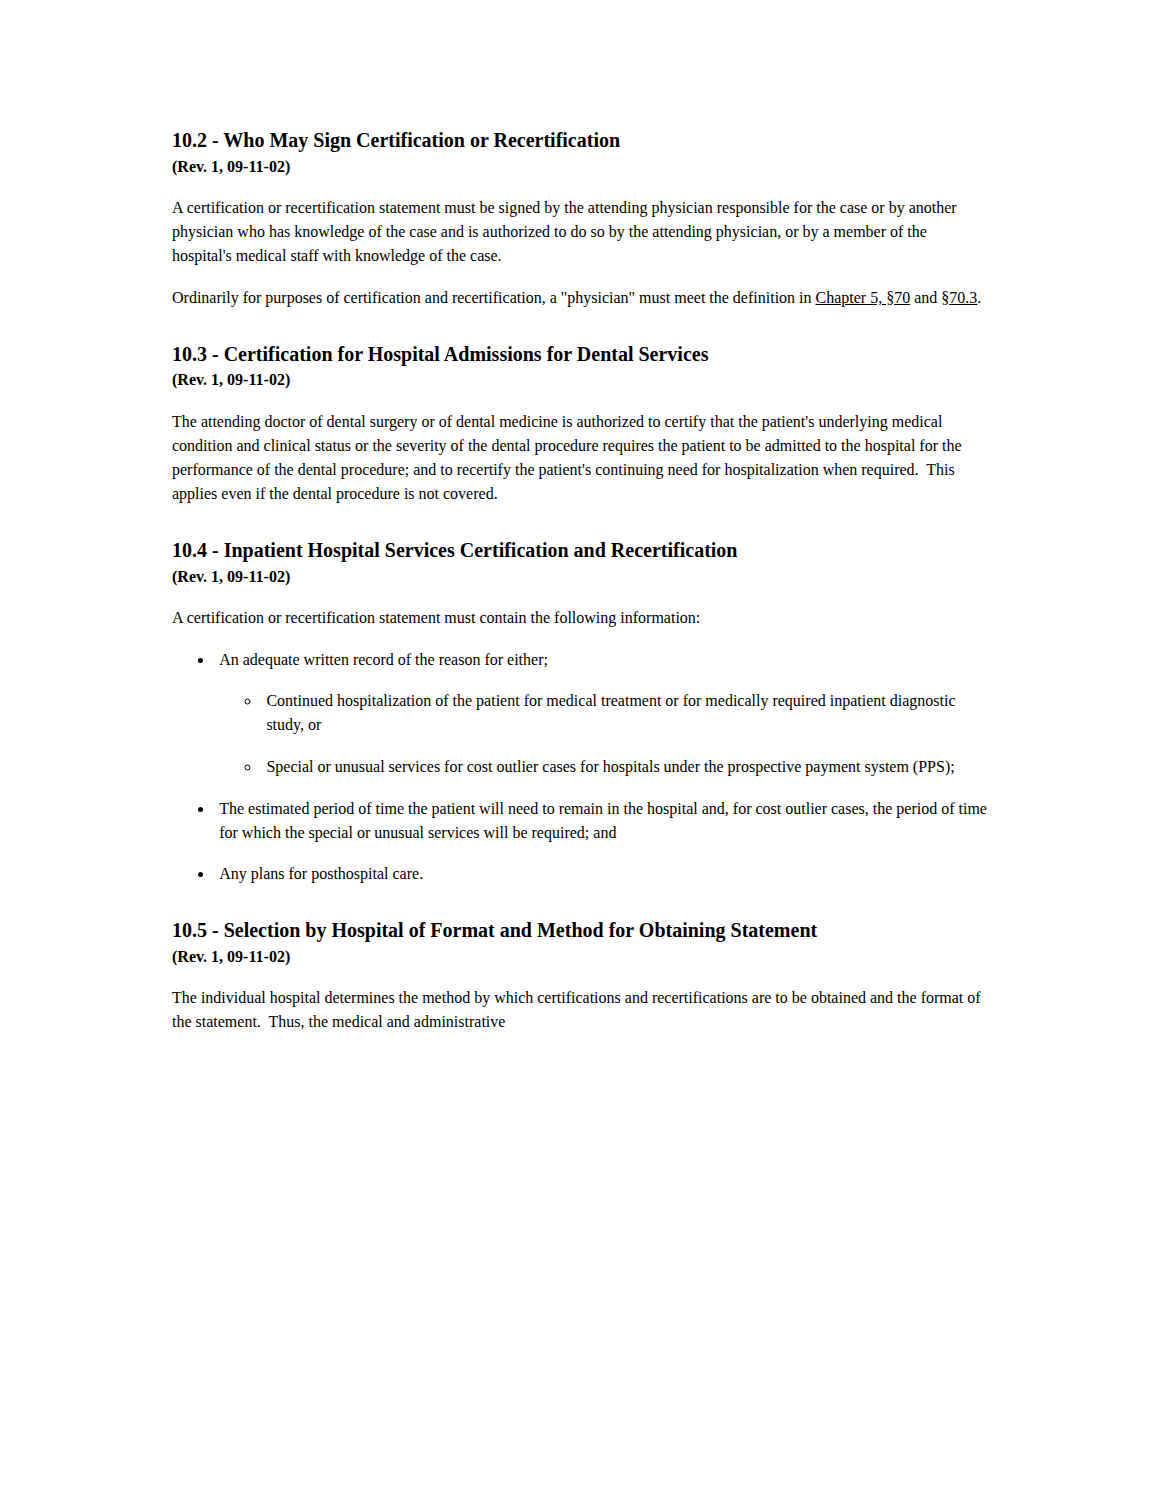10.2 - Who May Sign Certification or Recertification
(Rev. 1, 09-11-02)
A certification or recertification statement must be signed by the attending physician responsible for the case or by another physician who has knowledge of the case and is authorized to do so by the attending physician, or by a member of the hospital's medical staff with knowledge of the case.
Ordinarily for purposes of certification and recertification, a "physician" must meet the definition in Chapter 5, §70 and §70.3.
10.3 - Certification for Hospital Admissions for Dental Services
(Rev. 1, 09-11-02)
The attending doctor of dental surgery or of dental medicine is authorized to certify that the patient's underlying medical condition and clinical status or the severity of the dental procedure requires the patient to be admitted to the hospital for the performance of the dental procedure; and to recertify the patient's continuing need for hospitalization when required. This applies even if the dental procedure is not covered.
10.4 - Inpatient Hospital Services Certification and Recertification
(Rev. 1, 09-11-02)
A certification or recertification statement must contain the following information:
An adequate written record of the reason for either;
Continued hospitalization of the patient for medical treatment or for medically required inpatient diagnostic study, or
Special or unusual services for cost outlier cases for hospitals under the prospective payment system (PPS);
The estimated period of time the patient will need to remain in the hospital and, for cost outlier cases, the period of time for which the special or unusual services will be required; and
Any plans for posthospital care.
10.5 - Selection by Hospital of Format and Method for Obtaining Statement
(Rev. 1, 09-11-02)
The individual hospital determines the method by which certifications and recertifications are to be obtained and the format of the statement. Thus, the medical and administrative